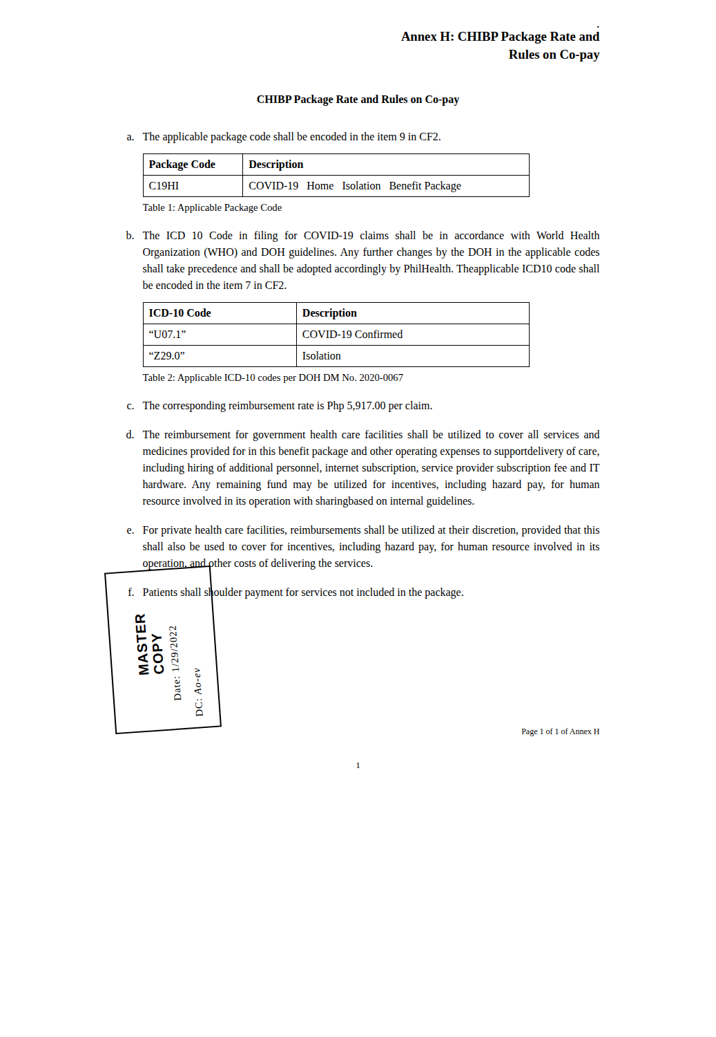.
Annex H: CHIBP Package Rate and
Rules on Co-pay
CHIBP Package Rate and Rules on Co-pay
The applicable package code shall be encoded in the item 9 in CF2.
| Package Code | Description |
| --- | --- |
| C19HI | COVID-19 Home Isolation Benefit Package |
Table 1: Applicable Package Code
The ICD 10 Code in filing for COVID-19 claims shall be in accordance with World Health Organization (WHO) and DOH guidelines. Any further changes by the DOH in the applicable codes shall take precedence and shall be adopted accordingly by PhilHealth. Theapplicable ICD10 code shall be encoded in the item 7 in CF2.
| ICD-10 Code | Description |
| --- | --- |
| “U07.1” | COVID-19 Confirmed |
| “Z29.0” | Isolation |
Table 2: Applicable ICD-10 codes per DOH DM No. 2020-0067
The corresponding reimbursement rate is Php 5,917.00 per claim.
The reimbursement for government health care facilities shall be utilized to cover all services and medicines provided for in this benefit package and other operating expenses to supportdelivery of care, including hiring of additional personnel, internet subscription, service provider subscription fee and IT hardware. Any remaining fund may be utilized for incentives, including hazard pay, for human resource involved in its operation with sharingbased on internal guidelines.
For private health care facilities, reimbursements shall be utilized at their discretion, provided that this shall also be used to cover for incentives, including hazard pay, for human resource involved in its operation, and other costs of delivering the services.
Patients shall shoulder payment for services not included in the package.
MASTER COPY Date: 1/29/2022 DC: Ao-ev
Page 1 of 1 of Annex H
1